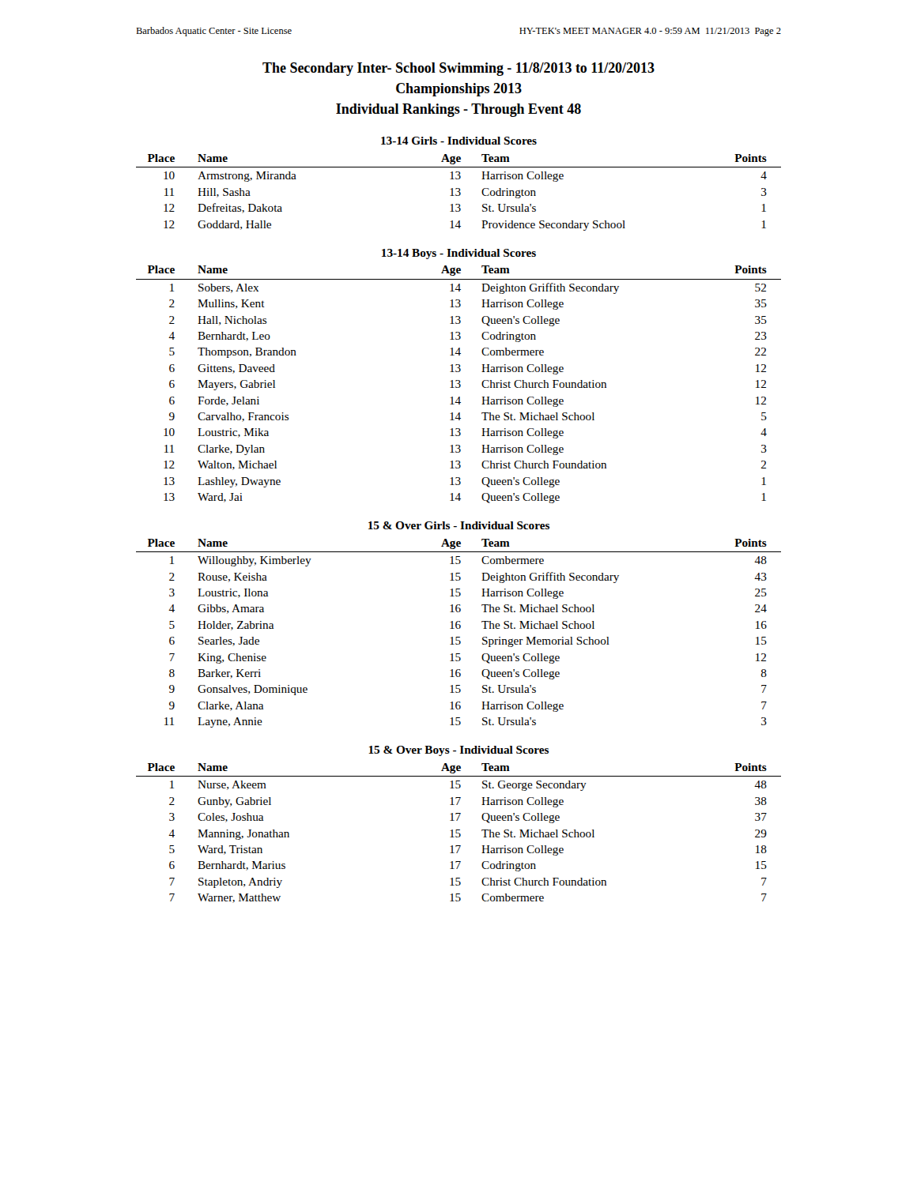Barbados Aquatic Center - Site License HY-TEK's MEET MANAGER 4.0 - 9:59 AM 11/21/2013 Page 2
The Secondary Inter- School Swimming - 11/8/2013 to 11/20/2013
Championships 2013
Individual Rankings - Through Event 48
13-14 Girls - Individual Scores
| Place | Name | Age | Team | Points |
| --- | --- | --- | --- | --- |
| 10 | Armstrong, Miranda | 13 | Harrison College | 4 |
| 11 | Hill, Sasha | 13 | Codrington | 3 |
| 12 | Defreitas, Dakota | 13 | St. Ursula's | 1 |
| 12 | Goddard, Halle | 14 | Providence Secondary School | 1 |
13-14 Boys - Individual Scores
| Place | Name | Age | Team | Points |
| --- | --- | --- | --- | --- |
| 1 | Sobers, Alex | 14 | Deighton Griffith Secondary | 52 |
| 2 | Mullins, Kent | 13 | Harrison College | 35 |
| 2 | Hall, Nicholas | 13 | Queen's College | 35 |
| 4 | Bernhardt, Leo | 13 | Codrington | 23 |
| 5 | Thompson, Brandon | 14 | Combermere | 22 |
| 6 | Gittens, Daveed | 13 | Harrison College | 12 |
| 6 | Mayers, Gabriel | 13 | Christ Church Foundation | 12 |
| 6 | Forde, Jelani | 14 | Harrison College | 12 |
| 9 | Carvalho, Francois | 14 | The St. Michael School | 5 |
| 10 | Loustric, Mika | 13 | Harrison College | 4 |
| 11 | Clarke, Dylan | 13 | Harrison College | 3 |
| 12 | Walton, Michael | 13 | Christ Church Foundation | 2 |
| 13 | Lashley, Dwayne | 13 | Queen's College | 1 |
| 13 | Ward, Jai | 14 | Queen's College | 1 |
15 & Over Girls - Individual Scores
| Place | Name | Age | Team | Points |
| --- | --- | --- | --- | --- |
| 1 | Willoughby, Kimberley | 15 | Combermere | 48 |
| 2 | Rouse, Keisha | 15 | Deighton Griffith Secondary | 43 |
| 3 | Loustric, Ilona | 15 | Harrison College | 25 |
| 4 | Gibbs, Amara | 16 | The St. Michael School | 24 |
| 5 | Holder, Zabrina | 16 | The St. Michael School | 16 |
| 6 | Searles, Jade | 15 | Springer Memorial School | 15 |
| 7 | King, Chenise | 15 | Queen's College | 12 |
| 8 | Barker, Kerri | 16 | Queen's College | 8 |
| 9 | Gonsalves, Dominique | 15 | St. Ursula's | 7 |
| 9 | Clarke, Alana | 16 | Harrison College | 7 |
| 11 | Layne, Annie | 15 | St. Ursula's | 3 |
15 & Over Boys - Individual Scores
| Place | Name | Age | Team | Points |
| --- | --- | --- | --- | --- |
| 1 | Nurse, Akeem | 15 | St. George Secondary | 48 |
| 2 | Gunby, Gabriel | 17 | Harrison College | 38 |
| 3 | Coles, Joshua | 17 | Queen's College | 37 |
| 4 | Manning, Jonathan | 15 | The St. Michael School | 29 |
| 5 | Ward, Tristan | 17 | Harrison College | 18 |
| 6 | Bernhardt, Marius | 17 | Codrington | 15 |
| 7 | Stapleton, Andriy | 15 | Christ Church Foundation | 7 |
| 7 | Warner, Matthew | 15 | Combermere | 7 |